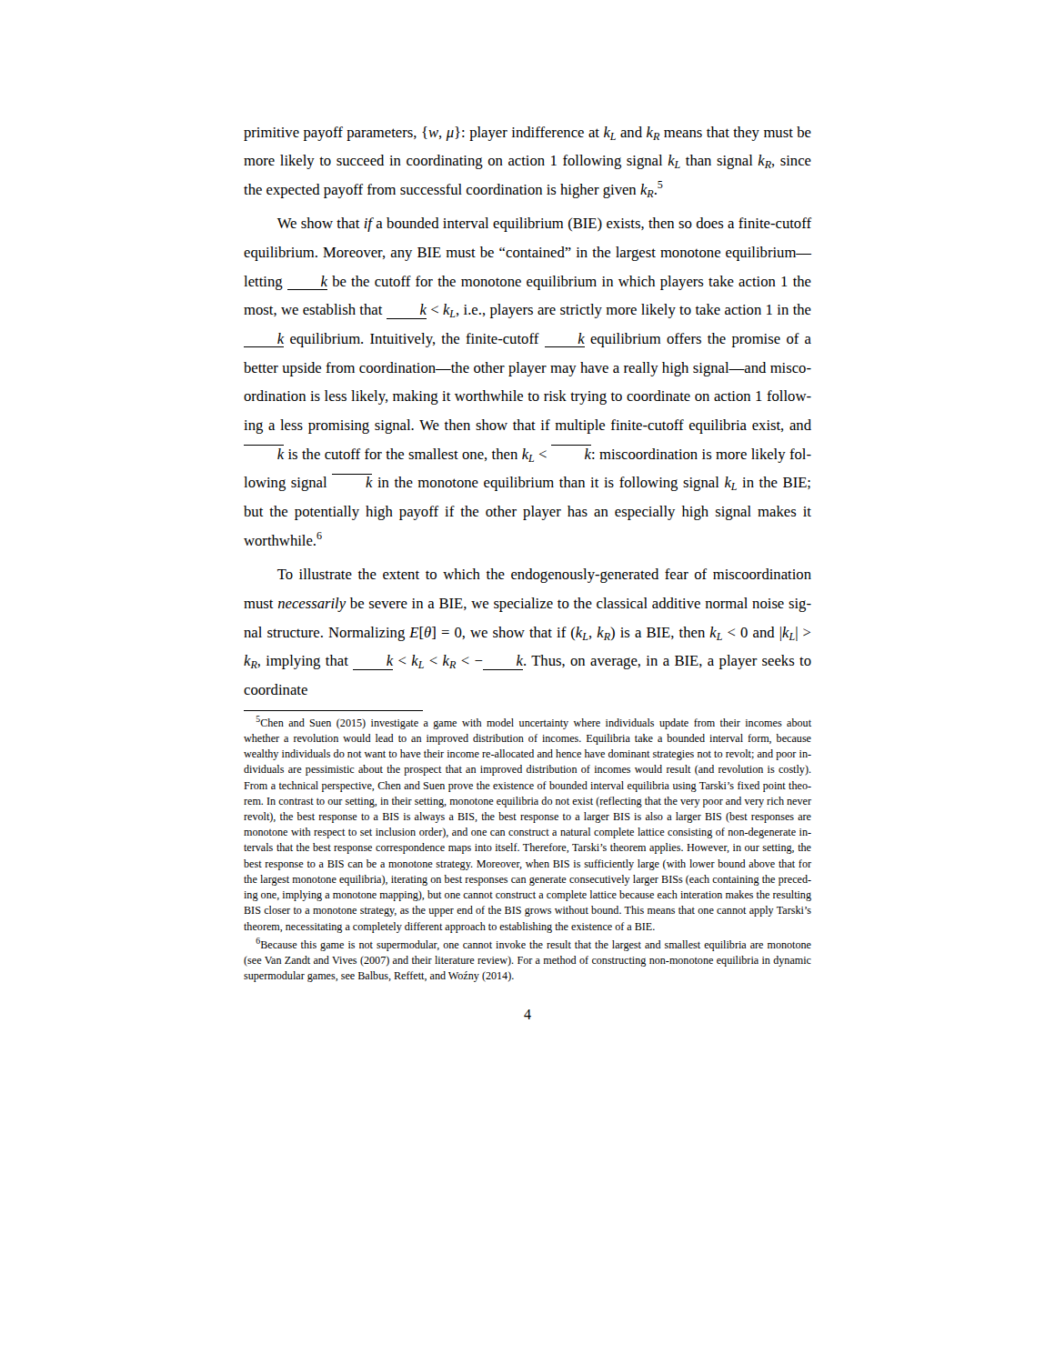primitive payoff parameters, {w, μ}: player indifference at kL and kR means that they must be more likely to succeed in coordinating on action 1 following signal kL than signal kR, since the expected payoff from successful coordination is higher given kR.5
We show that if a bounded interval equilibrium (BIE) exists, then so does a finite-cutoff equilibrium. Moreover, any BIE must be “contained” in the largest monotone equilibrium—letting k be the cutoff for the monotone equilibrium in which players take action 1 the most, we establish that k < kL, i.e., players are strictly more likely to take action 1 in the k equilibrium. Intuitively, the finite-cutoff k equilibrium offers the promise of a better upside from coordination—the other player may have a really high signal—and miscoordination is less likely, making it worthwhile to risk trying to coordinate on action 1 following a less promising signal. We then show that if multiple finite-cutoff equilibria exist, and k is the cutoff for the smallest one, then kL < k: miscoordination is more likely following signal k in the monotone equilibrium than it is following signal kL in the BIE; but the potentially high payoff if the other player has an especially high signal makes it worthwhile.6
To illustrate the extent to which the endogenously-generated fear of miscoordination must necessarily be severe in a BIE, we specialize to the classical additive normal noise signal structure. Normalizing E[θ] = 0, we show that if (kL, kR) is a BIE, then kL < 0 and |kL| > kR, implying that k < kL < kR < −k. Thus, on average, in a BIE, a player seeks to coordinate
5Chen and Suen (2015) investigate a game with model uncertainty where individuals update from their incomes about whether a revolution would lead to an improved distribution of incomes. Equilibria take a bounded interval form, because wealthy individuals do not want to have their income re-allocated and hence have dominant strategies not to revolt; and poor individuals are pessimistic about the prospect that an improved distribution of incomes would result (and revolution is costly). From a technical perspective, Chen and Suen prove the existence of bounded interval equilibria using Tarski’s fixed point theorem. In contrast to our setting, in their setting, monotone equilibria do not exist (reflecting that the very poor and very rich never revolt), the best response to a BIS is always a BIS, the best response to a larger BIS is also a larger BIS (best responses are monotone with respect to set inclusion order), and one can construct a natural complete lattice consisting of non-degenerate intervals that the best response correspondence maps into itself. Therefore, Tarski’s theorem applies. However, in our setting, the best response to a BIS can be a monotone strategy. Moreover, when BIS is sufficiently large (with lower bound above that for the largest monotone equilibria), iterating on best responses can generate consecutively larger BISs (each containing the preceding one, implying a monotone mapping), but one cannot construct a complete lattice because each interation makes the resulting BIS closer to a monotone strategy, as the upper end of the BIS grows without bound. This means that one cannot apply Tarski’s theorem, necessitating a completely different approach to establishing the existence of a BIE.
6Because this game is not supermodular, one cannot invoke the result that the largest and smallest equilibria are monotone (see Van Zandt and Vives (2007) and their literature review). For a method of constructing non-monotone equilibria in dynamic supermodular games, see Balbus, Reffett, and Woźny (2014).
4